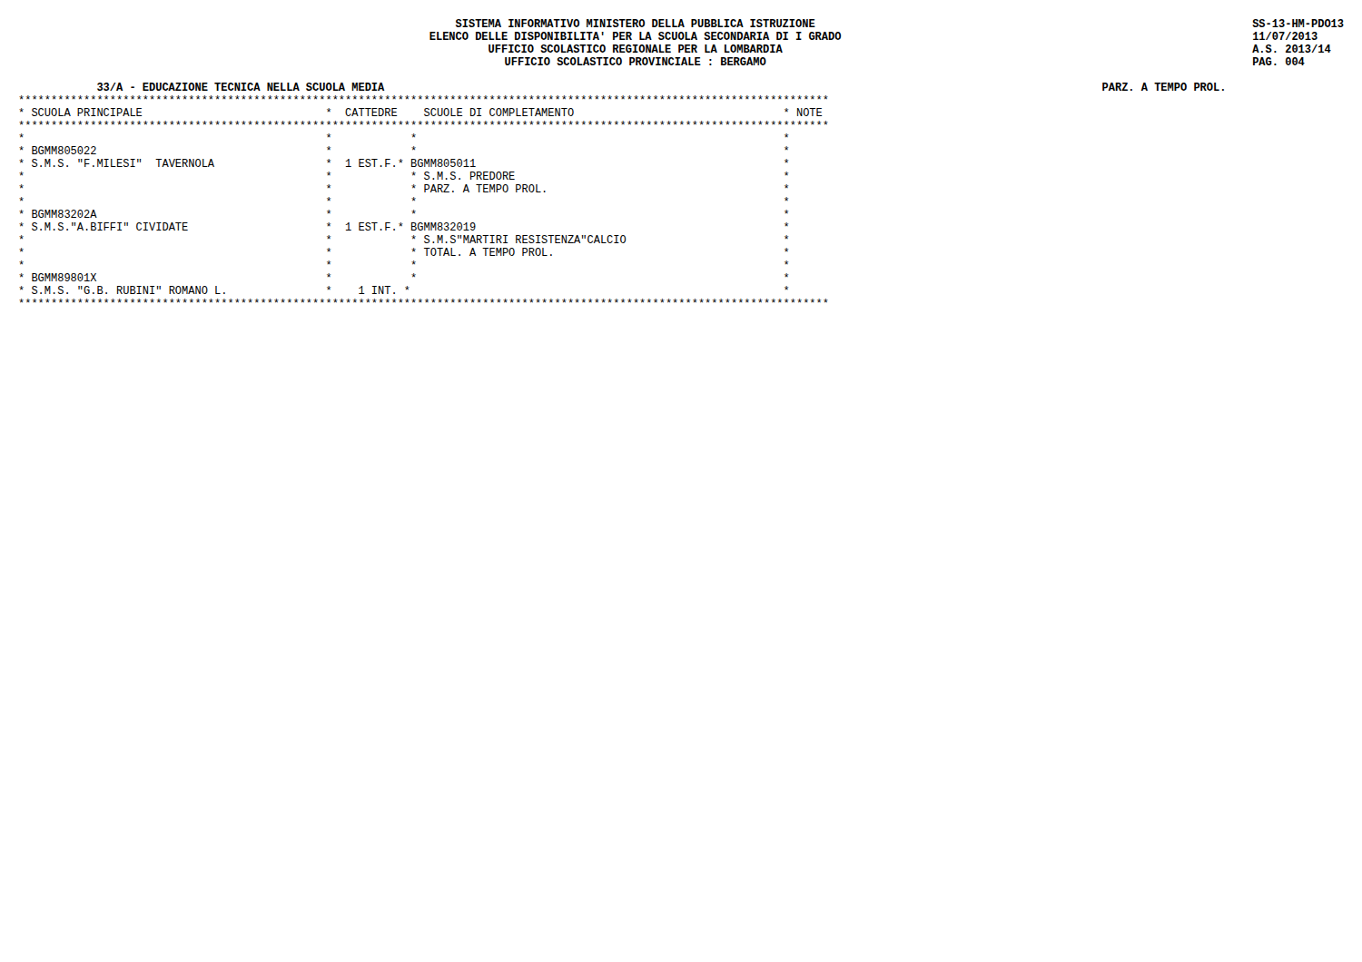SISTEMA INFORMATIVO MINISTERO DELLA PUBBLICA ISTRUZIONE
ELENCO DELLE DISPONIBILITA' PER LA SCUOLA SECONDARIA DI I GRADO
UFFICIO SCOLASTICO REGIONALE PER LA LOMBARDIA
UFFICIO SCOLASTICO PROVINCIALE : BERGAMO
SS-13-HM-PDO13 11/07/2013 A.S. 2013/14 PAG. 004
33/A - EDUCAZIONE TECNICA NELLA SCUOLA MEDIA PARZ. A TEMPO PROL.
****************************************************************************************************************************
* SCUOLA PRINCIPALE                            *  CATTEDRE    SCUOLE DI COMPLETAMENTO                                * NOTE
****************************************************************************************************************************
*                                              *            *                                                        *
* BGMM805022                                   *            *                                                        *
* S.M.S. "F.MILESI"  TAVERNOLA                 *  1 EST.F.* BGMM805011                                               *
*                                              *            * S.M.S. PREDORE                                         *
*                                              *            * PARZ. A TEMPO PROL.                                    *
*                                              *            *                                                        *
* BGMM83202A                                   *            *                                                        *
* S.M.S."A.BIFFI" CIVIDATE                     *  1 EST.F.* BGMM832019                                               *
*                                              *            * S.M.S"MARTIRI RESISTENZA"CALCIO                        *
*                                              *            * TOTAL. A TEMPO PROL.                                   *
*                                              *            *                                                        *
* BGMM89801X                                   *            *                                                        *
* S.M.S. "G.B. RUBINI" ROMANO L.               *    1 INT. *                                                         *
****************************************************************************************************************************